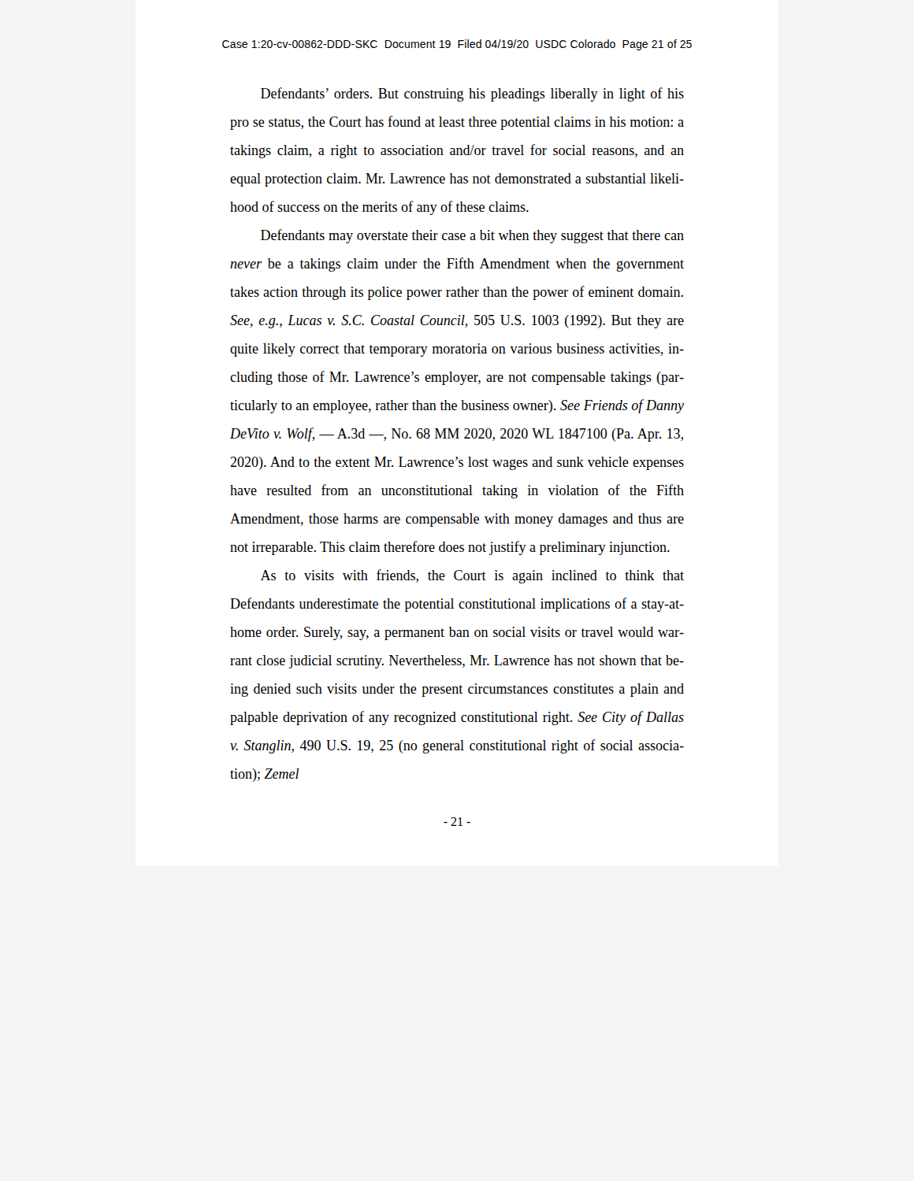Case 1:20-cv-00862-DDD-SKC Document 19 Filed 04/19/20 USDC Colorado Page 21 of 25
Defendants’ orders. But construing his pleadings liberally in light of his pro se status, the Court has found at least three potential claims in his motion: a takings claim, a right to association and/or travel for social reasons, and an equal protection claim. Mr. Lawrence has not demonstrated a substantial likelihood of success on the merits of any of these claims.
Defendants may overstate their case a bit when they suggest that there can never be a takings claim under the Fifth Amendment when the government takes action through its police power rather than the power of eminent domain. See, e.g., Lucas v. S.C. Coastal Council, 505 U.S. 1003 (1992). But they are quite likely correct that temporary moratoria on various business activities, including those of Mr. Lawrence’s employer, are not compensable takings (particularly to an employee, rather than the business owner). See Friends of Danny DeVito v. Wolf, — A.3d —, No. 68 MM 2020, 2020 WL 1847100 (Pa. Apr. 13, 2020). And to the extent Mr. Lawrence’s lost wages and sunk vehicle expenses have resulted from an unconstitutional taking in violation of the Fifth Amendment, those harms are compensable with money damages and thus are not irreparable. This claim therefore does not justify a preliminary injunction.
As to visits with friends, the Court is again inclined to think that Defendants underestimate the potential constitutional implications of a stay-at-home order. Surely, say, a permanent ban on social visits or travel would warrant close judicial scrutiny. Nevertheless, Mr. Lawrence has not shown that being denied such visits under the present circumstances constitutes a plain and palpable deprivation of any recognized constitutional right. See City of Dallas v. Stanglin, 490 U.S. 19, 25 (no general constitutional right of social association); Zemel
- 21 -